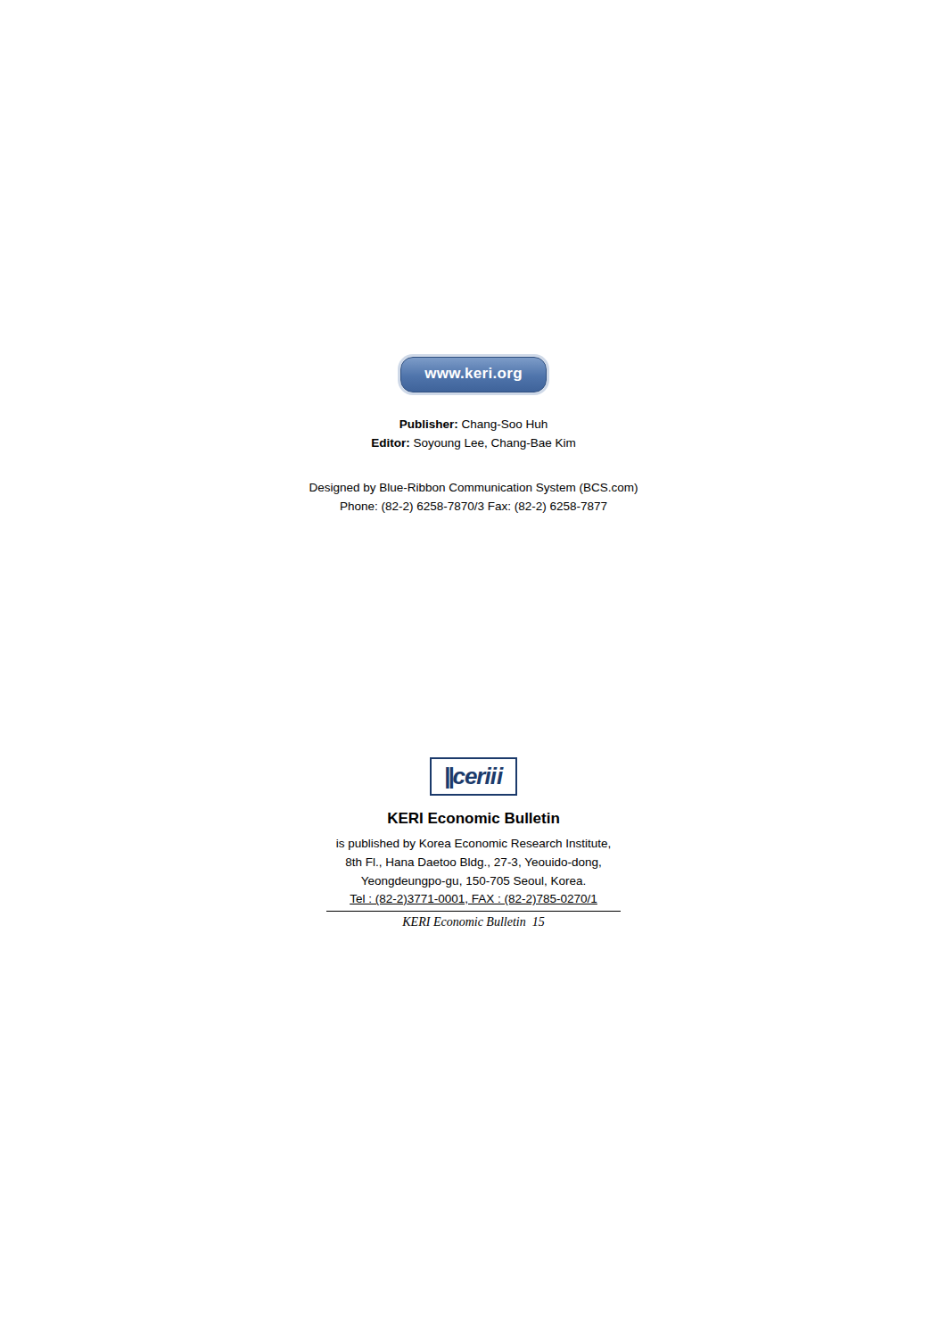www.keri.org
Publisher: Chang-Soo Huh
Editor: Soyoung Lee, Chang-Bae Kim
Designed by Blue-Ribbon Communication System (BCS.com)
Phone: (82-2) 6258-7870/3 Fax: (82-2) 6258-7877
||ceriii
KERI Economic Bulletin
is published by Korea Economic Research Institute,
8th Fl., Hana Daetoo Bldg., 27-3, Yeouido-dong,
Yeongdeungpo-gu, 150-705 Seoul, Korea.
Tel : (82-2)3771-0001, FAX : (82-2)785-0270/1
KERI Economic Bulletin 15